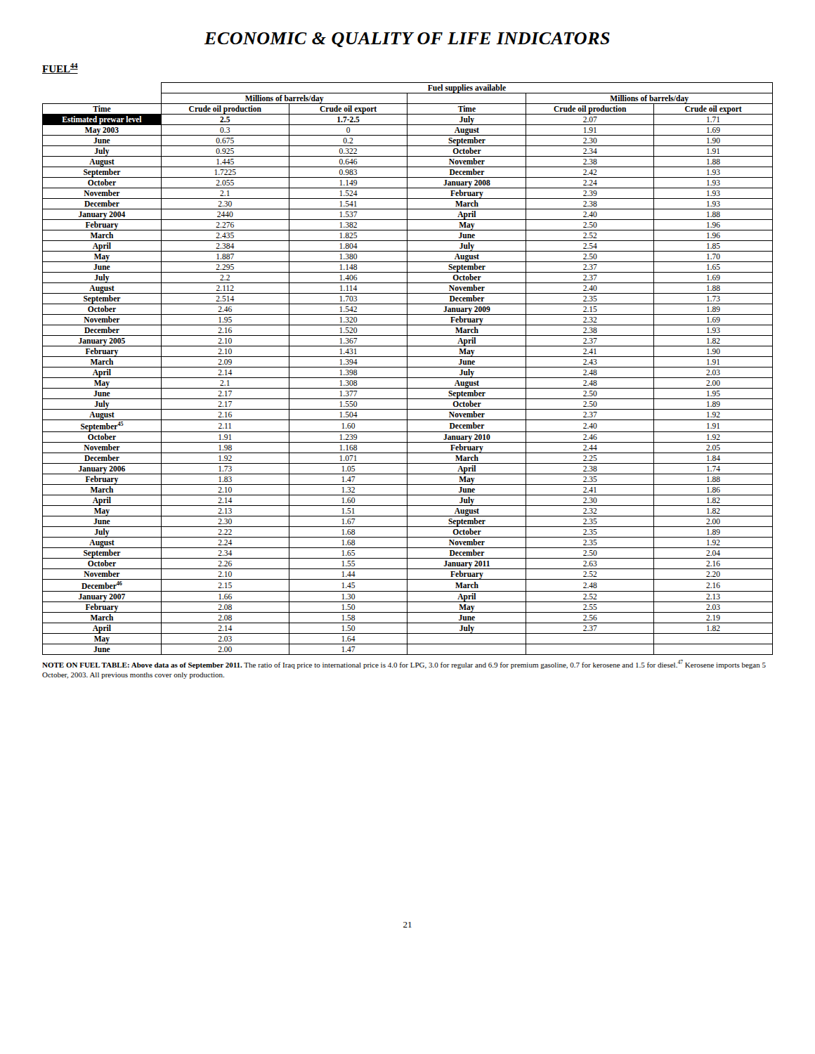ECONOMIC & QUALITY OF LIFE INDICATORS
FUEL44
| | Fuel supplies available |
| | Millions of barrels/day | | Millions of barrels/day |
| Time | Crude oil production | Crude oil export | Time | Crude oil production | Crude oil export |
| Estimated prewar level | 2.5 | 1.7-2.5 | July | 2.07 | 1.71 |
| May 2003 | 0.3 | 0 | August | 1.91 | 1.69 |
| June | 0.675 | 0.2 | September | 2.30 | 1.90 |
| July | 0.925 | 0.322 | October | 2.34 | 1.91 |
| August | 1.445 | 0.646 | November | 2.38 | 1.88 |
| September | 1.7225 | 0.983 | December | 2.42 | 1.93 |
| October | 2.055 | 1.149 | January 2008 | 2.24 | 1.93 |
| November | 2.1 | 1.524 | February | 2.39 | 1.93 |
| December | 2.30 | 1.541 | March | 2.38 | 1.93 |
| January 2004 | 2440 | 1.537 | April | 2.40 | 1.88 |
| February | 2.276 | 1.382 | May | 2.50 | 1.96 |
| March | 2.435 | 1.825 | June | 2.52 | 1.96 |
| April | 2.384 | 1.804 | July | 2.54 | 1.85 |
| May | 1.887 | 1.380 | August | 2.50 | 1.70 |
| June | 2.295 | 1.148 | September | 2.37 | 1.65 |
| July | 2.2 | 1.406 | October | 2.37 | 1.69 |
| August | 2.112 | 1.114 | November | 2.40 | 1.88 |
| September | 2.514 | 1.703 | December | 2.35 | 1.73 |
| October | 2.46 | 1.542 | January 2009 | 2.15 | 1.89 |
| November | 1.95 | 1.320 | February | 2.32 | 1.69 |
| December | 2.16 | 1.520 | March | 2.38 | 1.93 |
| January 2005 | 2.10 | 1.367 | April | 2.37 | 1.82 |
| February | 2.10 | 1.431 | May | 2.41 | 1.90 |
| March | 2.09 | 1.394 | June | 2.43 | 1.91 |
| April | 2.14 | 1.398 | July | 2.48 | 2.03 |
| May | 2.1 | 1.308 | August | 2.48 | 2.00 |
| June | 2.17 | 1.377 | September | 2.50 | 1.95 |
| July | 2.17 | 1.550 | October | 2.50 | 1.89 |
| August | 2.16 | 1.504 | November | 2.37 | 1.92 |
| September 45 | 2.11 | 1.60 | December | 2.40 | 1.91 |
| October | 1.91 | 1.239 | January 2010 | 2.46 | 1.92 |
| November | 1.98 | 1.168 | February | 2.44 | 2.05 |
| December | 1.92 | 1.071 | March | 2.25 | 1.84 |
| January 2006 | 1.73 | 1.05 | April | 2.38 | 1.74 |
| February | 1.83 | 1.47 | May | 2.35 | 1.88 |
| March | 2.10 | 1.32 | June | 2.41 | 1.86 |
| April | 2.14 | 1.60 | July | 2.30 | 1.82 |
| May | 2.13 | 1.51 | August | 2.32 | 1.82 |
| June | 2.30 | 1.67 | September | 2.35 | 2.00 |
| July | 2.22 | 1.68 | October | 2.35 | 1.89 |
| August | 2.24 | 1.68 | November | 2.35 | 1.92 |
| September | 2.34 | 1.65 | December | 2.50 | 2.04 |
| October | 2.26 | 1.55 | January 2011 | 2.63 | 2.16 |
| November | 2.10 | 1.44 | February | 2.52 | 2.20 |
| December 46 | 2.15 | 1.45 | March | 2.48 | 2.16 |
| January 2007 | 1.66 | 1.30 | April | 2.52 | 2.13 |
| February | 2.08 | 1.50 | May | 2.55 | 2.03 |
| March | 2.08 | 1.58 | June | 2.56 | 2.19 |
| April | 2.14 | 1.50 | July | 2.37 | 1.82 |
| May | 2.03 | 1.64 | | | |
| June | 2.00 | 1.47 | | | |
NOTE ON FUEL TABLE: Above data as of September 2011. The ratio of Iraq price to international price is 4.0 for LPG, 3.0 for regular and 6.9 for premium gasoline, 0.7 for kerosene and 1.5 for diesel.47 Kerosene imports began 5 October, 2003. All previous months cover only production.
21